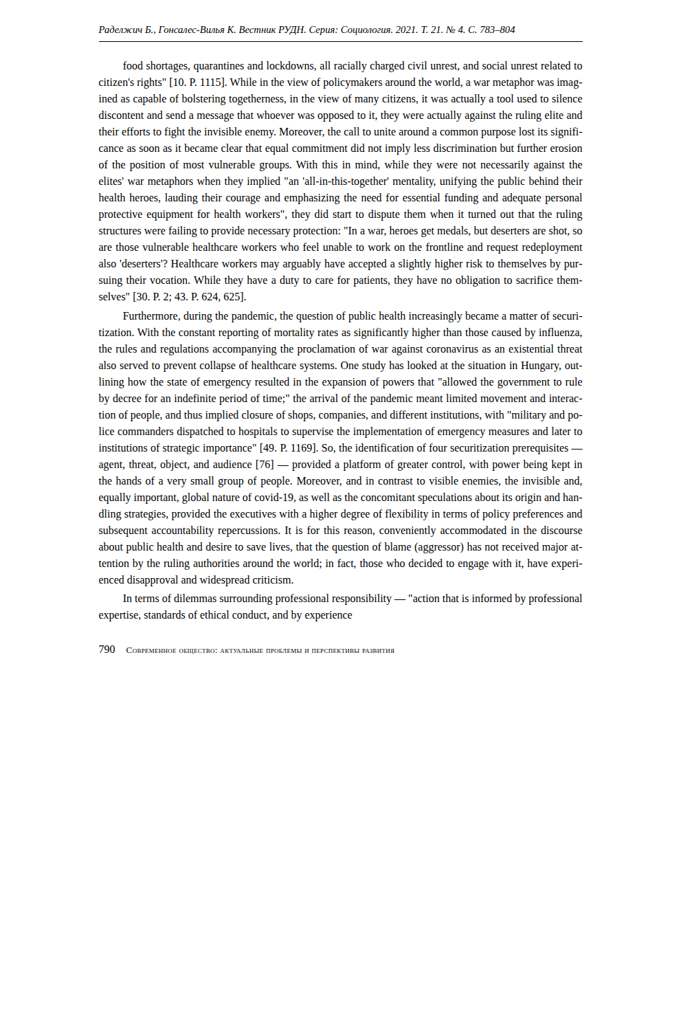Раделжич Б., Гонсалес-Вилья К. Вестник РУДН. Серия: Социология. 2021. Т. 21. № 4. С. 783–804
food shortages, quarantines and lockdowns, all racially charged civil unrest, and social unrest related to citizen's rights" [10. P. 1115]. While in the view of policymakers around the world, a war metaphor was imagined as capable of bolstering togetherness, in the view of many citizens, it was actually a tool used to silence discontent and send a message that whoever was opposed to it, they were actually against the ruling elite and their efforts to fight the invisible enemy. Moreover, the call to unite around a common purpose lost its significance as soon as it became clear that equal commitment did not imply less discrimination but further erosion of the position of most vulnerable groups. With this in mind, while they were not necessarily against the elites' war metaphors when they implied "an 'all-in-this-together' mentality, unifying the public behind their health heroes, lauding their courage and emphasizing the need for essential funding and adequate personal protective equipment for health workers", they did start to dispute them when it turned out that the ruling structures were failing to provide necessary protection: "In a war, heroes get medals, but deserters are shot, so are those vulnerable healthcare workers who feel unable to work on the frontline and request redeployment also 'deserters'? Healthcare workers may arguably have accepted a slightly higher risk to themselves by pursuing their vocation. While they have a duty to care for patients, they have no obligation to sacrifice themselves" [30. P. 2; 43. P. 624, 625].
Furthermore, during the pandemic, the question of public health increasingly became a matter of securitization. With the constant reporting of mortality rates as significantly higher than those caused by influenza, the rules and regulations accompanying the proclamation of war against coronavirus as an existential threat also served to prevent collapse of healthcare systems. One study has looked at the situation in Hungary, outlining how the state of emergency resulted in the expansion of powers that "allowed the government to rule by decree for an indefinite period of time;" the arrival of the pandemic meant limited movement and interaction of people, and thus implied closure of shops, companies, and different institutions, with "military and police commanders dispatched to hospitals to supervise the implementation of emergency measures and later to institutions of strategic importance" [49. P. 1169]. So, the identification of four securitization prerequisites — agent, threat, object, and audience [76] — provided a platform of greater control, with power being kept in the hands of a very small group of people. Moreover, and in contrast to visible enemies, the invisible and, equally important, global nature of covid-19, as well as the concomitant speculations about its origin and handling strategies, provided the executives with a higher degree of flexibility in terms of policy preferences and subsequent accountability repercussions. It is for this reason, conveniently accommodated in the discourse about public health and desire to save lives, that the question of blame (aggressor) has not received major attention by the ruling authorities around the world; in fact, those who decided to engage with it, have experienced disapproval and widespread criticism.
In terms of dilemmas surrounding professional responsibility — "action that is informed by professional expertise, standards of ethical conduct, and by experience
790 Современное общество: актуальные проблемы и перспективы развития